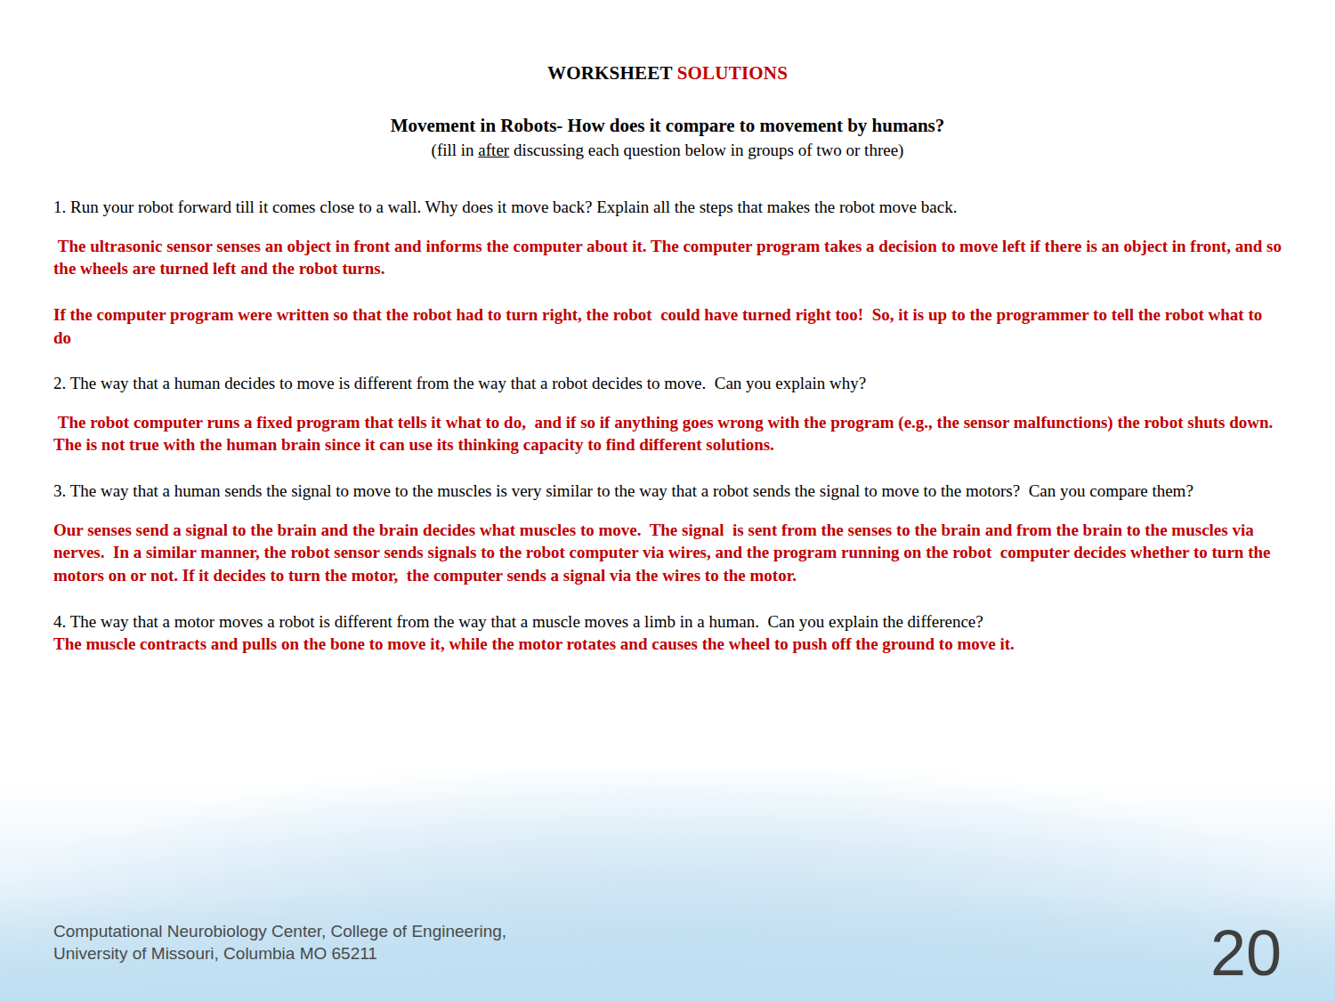WORKSHEET SOLUTIONS
Movement in Robots- How does it compare to movement by humans?
(fill in after discussing each question below in groups of two or three)
1. Run your robot forward till it comes close to a wall. Why does it move back? Explain all the steps that makes the robot move back.
The ultrasonic sensor senses an object in front and informs the computer about it. The computer program takes a decision to move left if there is an object in front, and so the wheels are turned left and the robot turns.
If the computer program were written so that the robot had to turn right, the robot could have turned right too! So, it is up to the programmer to tell the robot what to do
2. The way that a human decides to move is different from the way that a robot decides to move. Can you explain why?
The robot computer runs a fixed program that tells it what to do, and if so if anything goes wrong with the program (e.g., the sensor malfunctions) the robot shuts down. The is not true with the human brain since it can use its thinking capacity to find different solutions.
3. The way that a human sends the signal to move to the muscles is very similar to the way that a robot sends the signal to move to the motors? Can you compare them?
Our senses send a signal to the brain and the brain decides what muscles to move. The signal is sent from the senses to the brain and from the brain to the muscles via nerves. In a similar manner, the robot sensor sends signals to the robot computer via wires, and the program running on the robot computer decides whether to turn the motors on or not. If it decides to turn the motor, the computer sends a signal via the wires to the motor.
4. The way that a motor moves a robot is different from the way that a muscle moves a limb in a human. Can you explain the difference? The muscle contracts and pulls on the bone to move it, while the motor rotates and causes the wheel to push off the ground to move it.
Computational Neurobiology Center, College of Engineering,
University of Missouri, Columbia MO 65211
20